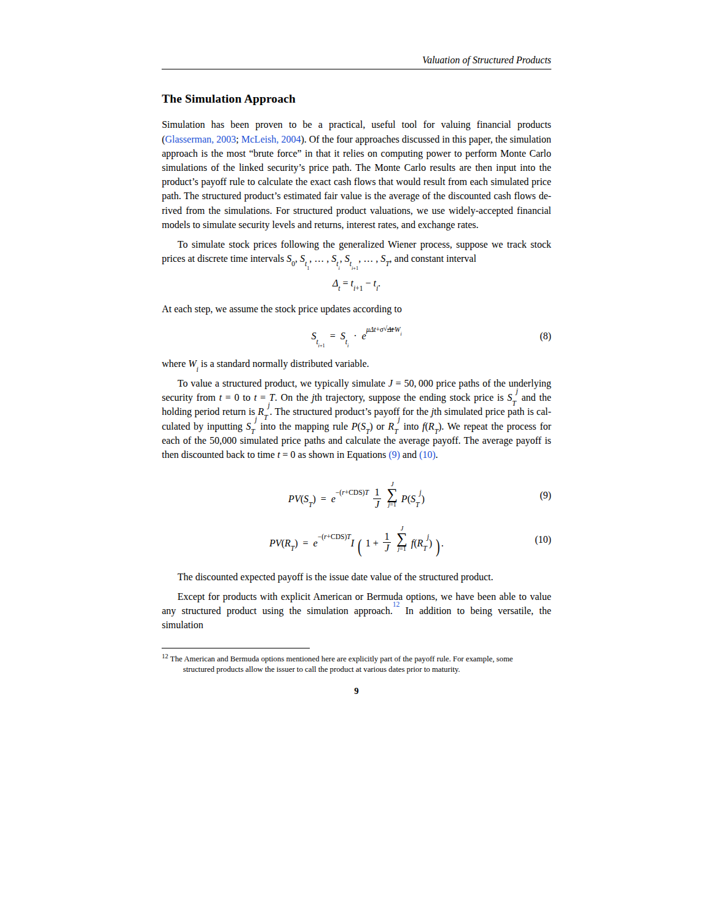Valuation of Structured Products
The Simulation Approach
Simulation has been proven to be a practical, useful tool for valuing financial products (Glasserman, 2003; McLeish, 2004). Of the four approaches discussed in this paper, the simulation approach is the most “brute force” in that it relies on computing power to perform Monte Carlo simulations of the linked security’s price path. The Monte Carlo results are then input into the product’s payoff rule to calculate the exact cash flows that would result from each simulated price path. The structured product’s estimated fair value is the average of the discounted cash flows derived from the simulations. For structured product valuations, we use widely-accepted financial models to simulate security levels and returns, interest rates, and exchange rates.
To simulate stock prices following the generalized Wiener process, suppose we track stock prices at discrete time intervals S0, St1, … , Sti, Sti+1, … , ST, and constant interval
Δt = ti+1 − ti.
At each step, we assume the stock price updates according to
Sti+1 = Sti · eμΔt+σΔt Wi (8)
where Wi is a standard normally distributed variable.
To value a structured product, we typically simulate J = 50, 000 price paths of the underlying security from t = 0 to t = T. On the jth trajectory, suppose the ending stock price is STj and the holding period return is RTj. The structured product’s payoff for the jth simulated price path is calculated by inputting STj into the mapping rule P(ST) or RTj into f(RT). We repeat the process for each of the 50,000 simulated price paths and calculate the average payoff. The average payoff is then discounted back to time t = 0 as shown in Equations (9) and (10).
PV(ST) = e−(r+CDS)T 1 J J∑j=1 P(STj) (9)
PV(RT) = e−(r+CDS)TI ( 1 + 1 J J∑j=1 f(RTj) ). (10)
The discounted expected payoff is the issue date value of the structured product.
Except for products with explicit American or Bermuda options, we have been able to value any structured product using the simulation approach.12 In addition to being versatile, the simulation
12 The American and Bermuda options mentioned here are explicitly part of the payoff rule. For example, some structured products allow the issuer to call the product at various dates prior to maturity.
9